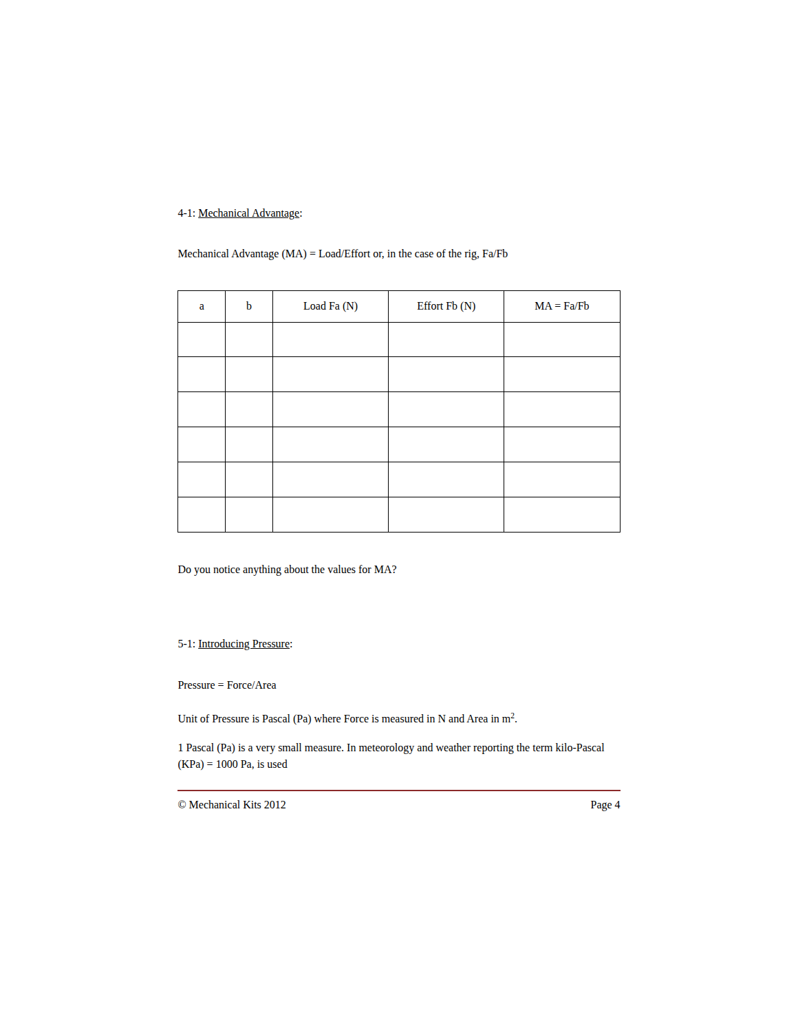4-1: Mechanical Advantage:
Mechanical Advantage (MA) = Load/Effort or, in the case of the rig, Fa/Fb
| a | b | Load Fa (N) | Effort Fb (N) | MA = Fa/Fb |
| --- | --- | --- | --- | --- |
Do you notice anything about the values for MA?
5-1: Introducing Pressure:
Pressure = Force/Area
Unit of Pressure is Pascal (Pa) where Force is measured in N and Area in m2.
1 Pascal (Pa) is a very small measure. In meteorology and weather reporting the term kilo-Pascal (KPa) = 1000 Pa, is used
© Mechanical Kits 2012 Page 4